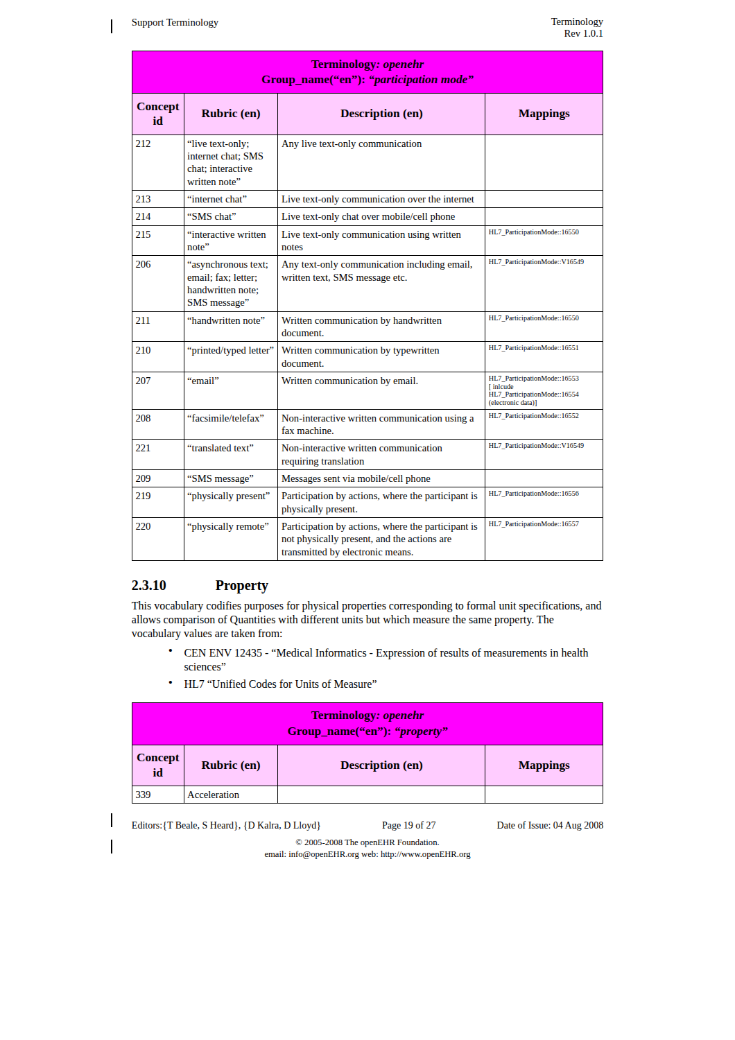Support Terminology
Terminology Rev 1.0.1
Terminology : openehr Group_name(“en”): “participation mode”
| Concept id | Rubric (en) | Description (en) | Mappings |
| --- | --- | --- | --- |
| 212 | “live text-only; internet chat; SMS chat; interactive written note” | Any live text-only communication | |
| 213 | “internet chat” | Live text-only communication over the internet | |
| 214 | “SMS chat” | Live text-only chat over mobile/cell phone | |
| 215 | “interactive written note” | Live text-only communication using written notes | HL7_ParticipationMode::16550 |
| 206 | “asynchronous text; email; fax; letter; handwritten note; SMS message” | Any text-only communication including email, written text, SMS message etc. | HL7_ParticipationMode::V16549 |
| 211 | “handwritten note” | Written communication by handwritten document. | HL7_ParticipationMode::16550 |
| 210 | “printed/typed letter” | Written communication by typewritten document. | HL7_ParticipationMode::16551 |
| 207 | “email” | Written communication by email. | HL7_ParticipationMode::16553 [ inlcude HL7_ParticipationMode::16554 (electronic data)] |
| 208 | “facsimile/telefax” | Non-interactive written communication using a fax machine. | HL7_ParticipationMode::16552 |
| 221 | “translated text” | Non-interactive written communication requiring translation | HL7_ParticipationMode::V16549 |
| 209 | “SMS message” | Messages sent via mobile/cell phone | |
| 219 | “physically present” | Participation by actions, where the participant is physically present. | HL7_ParticipationMode::16556 |
| 220 | “physically remote” | Participation by actions, where the participant is not physically present, and the actions are transmitted by electronic means. | HL7_ParticipationMode::16557 |
2.3.10 Property
This vocabulary codifies purposes for physical properties corresponding to formal unit specifications, and allows comparison of Quantities with different units but which measure the same property. The vocabulary values are taken from:
CEN ENV 12435 - “Medical Informatics - Expression of results of measurements in health sciences”
HL7 “Unified Codes for Units of Measure”
Terminology : openehr Group_name(“en”): “property”
| Concept id | Rubric (en) | Description (en) | Mappings |
| --- | --- | --- | --- |
| 339 | Acceleration | | |
Editors:{T Beale, S Heard}, {D Kalra, D Lloyd}
Page 19 of 27
Date of Issue: 04 Aug 2008
© 2005-2008 The openEHR Foundation.
email: info@openEHR.org web: http://www.openEHR.org